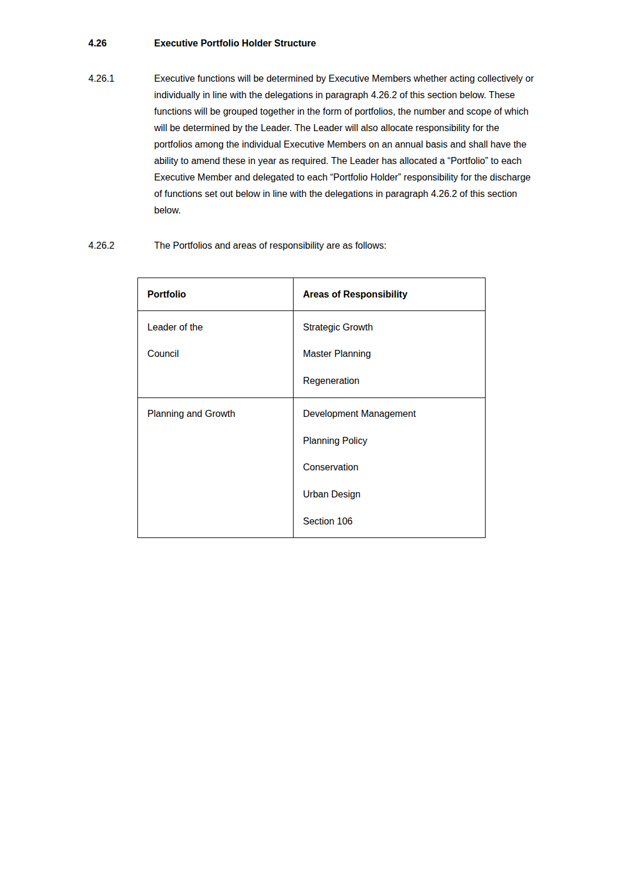4.26
Executive Portfolio Holder Structure
4.26.1
Executive functions will be determined by Executive Members whether acting collectively or individually in line with the delegations in paragraph 4.26.2 of this section below. These functions will be grouped together in the form of portfolios, the number and scope of which will be determined by the Leader. The Leader will also allocate responsibility for the portfolios among the individual Executive Members on an annual basis and shall have the ability to amend these in year as required. The Leader has allocated a “Portfolio” to each Executive Member and delegated to each “Portfolio Holder” responsibility for the discharge of functions set out below in line with the delegations in paragraph 4.26.2 of this section below.
4.26.2
The Portfolios and areas of responsibility are as follows:
| Portfolio | Areas of Responsibility |
| --- | --- |
| Leader of the Council | Strategic Growth Master Planning Regeneration |
| Planning and Growth | Development Management Planning Policy Conservation Urban Design Section 106 |